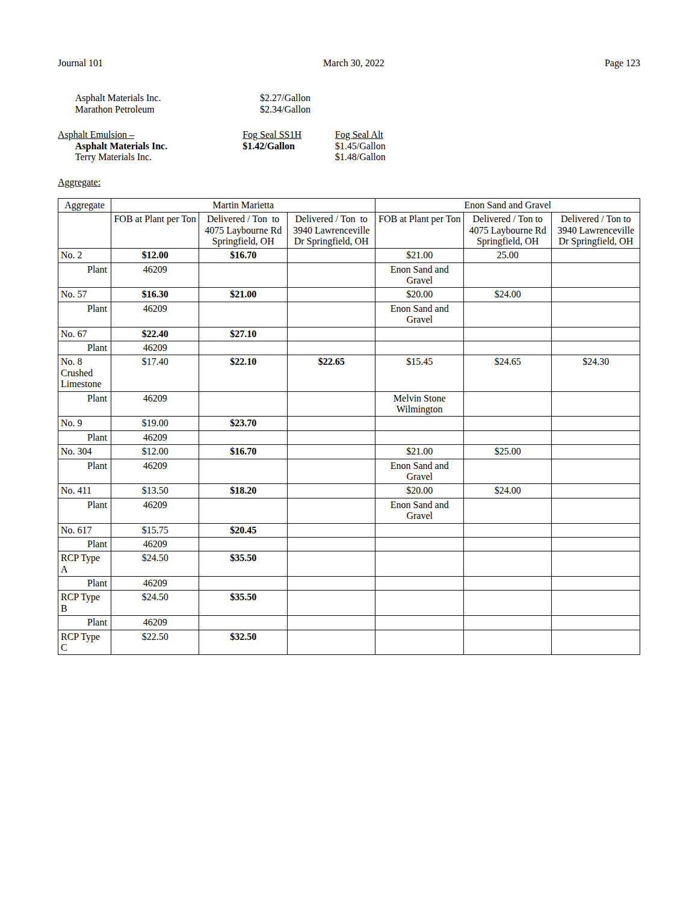Journal 101 March 30, 2022 Page 123
Asphalt Materials Inc. $2.27/Gallon
Marathon Petroleum $2.34/Gallon
Asphalt Emulsion – Fog Seal SS1H Fog Seal Alt
Asphalt Materials Inc. $1.42/Gallon $1.45/Gallon
Terry Materials Inc. $1.48/Gallon
Aggregate:
| Aggregate | Martin Marietta | Enon Sand and Gravel |
| | FOB at Plant per Ton | Delivered / Ton to 4075 Laybourne Rd Springfield, OH | Delivered / Ton to 3940 Lawrenceville Dr Springfield, OH | FOB at Plant per Ton | Delivered / Ton to 4075 Laybourne Rd Springfield, OH | Delivered / Ton to 3940 Lawrenceville Dr Springfield, OH |
| No. 2 | $12.00 | $16.70 | | $21.00 | 25.00 | |
| Plant | 46209 | | | Enon Sand and Gravel | | |
| No. 57 | $16.30 | $21.00 | | $20.00 | $24.00 | |
| Plant | 46209 | | | Enon Sand and Gravel | | |
| No. 67 | $22.40 | $27.10 | | | | |
| Plant | 46209 | | | | | |
| No. 8 Crushed Limestone | $17.40 | $22.10 | $22.65 | $15.45 | $24.65 | $24.30 |
| Plant | 46209 | | | Melvin Stone Wilmington | | |
| No. 9 | $19.00 | $23.70 | | | | |
| Plant | 46209 | | | | | |
| No. 304 | $12.00 | $16.70 | | $21.00 | $25.00 | |
| Plant | 46209 | | | Enon Sand and Gravel | | |
| No. 411 | $13.50 | $18.20 | | $20.00 | $24.00 | |
| Plant | 46209 | | | Enon Sand and Gravel | | |
| No. 617 | $15.75 | $20.45 | | | | |
| Plant | 46209 | | | | | |
| RCP Type A | $24.50 | $35.50 | | | | |
| Plant | 46209 | | | | | |
| RCP Type B | $24.50 | $35.50 | | | | |
| Plant | 46209 | | | | | |
| RCP Type C | $22.50 | $32.50 | | | | |